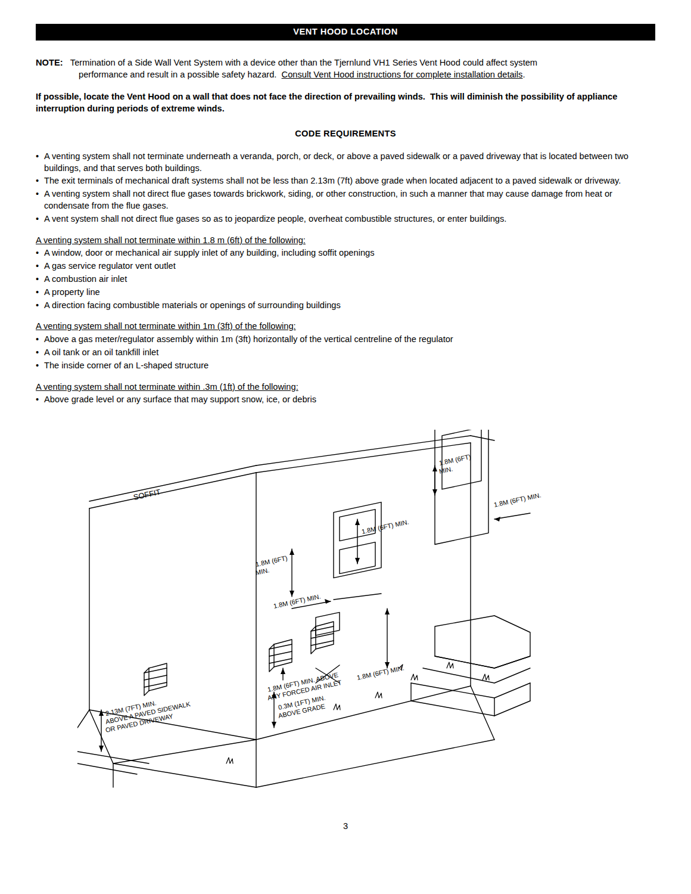VENT HOOD LOCATION
NOTE: Termination of a Side Wall Vent System with a device other than the Tjernlund VH1 Series Vent Hood could affect system performance and result in a possible safety hazard. Consult Vent Hood instructions for complete installation details.
If possible, locate the Vent Hood on a wall that does not face the direction of prevailing winds. This will diminish the possibility of appliance interruption during periods of extreme winds.
CODE REQUIREMENTS
A venting system shall not terminate underneath a veranda, porch, or deck, or above a paved sidewalk or a paved driveway that is located between two buildings, and that serves both buildings.
The exit terminals of mechanical draft systems shall not be less than 2.13m (7ft) above grade when located adjacent to a paved sidewalk or driveway.
A venting system shall not direct flue gases towards brickwork, siding, or other construction, in such a manner that may cause damage from heat or condensate from the flue gases.
A vent system shall not direct flue gases so as to jeopardize people, overheat combustible structures, or enter buildings.
A venting system shall not terminate within 1.8 m (6ft) of the following:
A window, door or mechanical air supply inlet of any building, including soffit openings
A gas service regulator vent outlet
A combustion air inlet
A property line
A direction facing combustible materials or openings of surrounding buildings
A venting system shall not terminate within 1m (3ft) of the following:
Above a gas meter/regulator assembly within 1m (3ft) horizontally of the vertical centreline of the regulator
A oil tank or an oil tankfill inlet
The inside corner of an L-shaped structure
A venting system shall not terminate within .3m (1ft) of the following:
Above grade level or any surface that may support snow, ice, or debris
SOFFIT 1.8M (6FT) MIN. 1.8M (6FT) MIN. 1.8M (6FT) MIN. 1.8M (6FT) MIN. ABOVE ANY FORCED AIR INLET 1.8M (6FT) MIN. 1.8M (6FT) MIN. 1.8M (6FT) MIN. 2.13M (7FT) MIN. ABOVE A PAVED SIDEWALK OR PAVED DRIVEWAY 0.3M (1FT) MIN. ABOVE GRADE
3